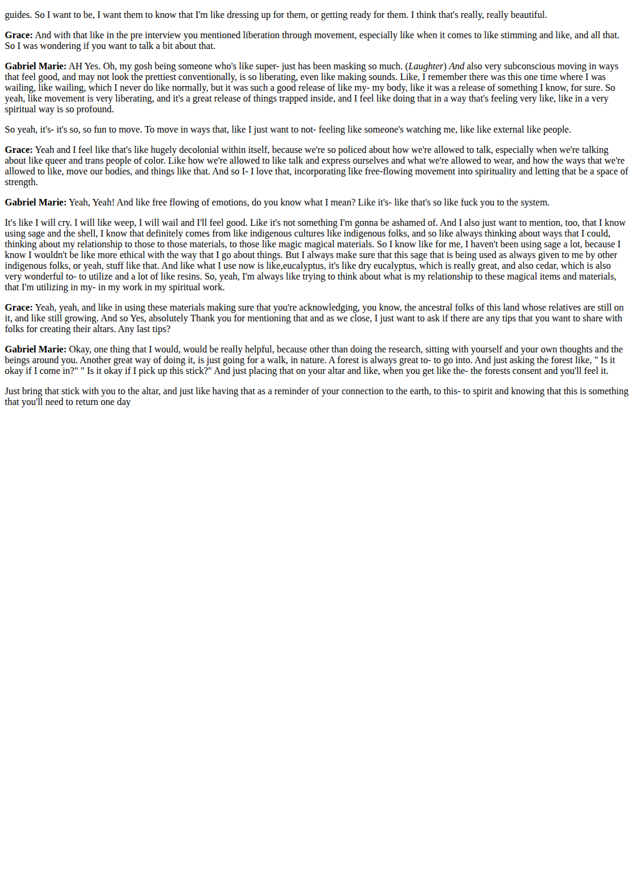guides. So I want to be, I want them to know that I'm like dressing up for them, or getting ready for them. I think that's really, really beautiful.
Grace: And with that like in the pre interview you mentioned liberation through movement, especially like when it comes to like stimming and like, and all that. So I was wondering if you want to talk a bit about that.
Gabriel Marie: AH Yes. Oh, my gosh being someone who's like super- just has been masking so much. (Laughter) And also very subconscious moving in ways that feel good, and may not look the prettiest conventionally, is so liberating, even like making sounds. Like, I remember there was this one time where I was wailing, like wailing, which I never do like normally, but it was such a good release of like my- my body, like it was a release of something I know, for sure. So yeah, like movement is very liberating, and it's a great release of things trapped inside, and I feel like doing that in a way that's feeling very like, like in a very spiritual way is so profound.
So yeah, it's- it's so, so fun to move. To move in ways that, like I just want to not- feeling like someone's watching me, like like external like people.
Grace: Yeah and I feel like that's like hugely decolonial within itself, because we're so policed about how we're allowed to talk, especially when we're talking about like queer and trans people of color. Like how we're allowed to like talk and express ourselves and what we're allowed to wear, and how the ways that we're allowed to like, move our bodies, and things like that. And so I- I love that, incorporating like free-flowing movement into spirituality and letting that be a space of strength.
Gabriel Marie: Yeah, Yeah! And like free flowing of emotions, do you know what I mean? Like it's- like that's so like fuck you to the system.
It's like I will cry. I will like weep, I will wail and I'll feel good. Like it's not something I'm gonna be ashamed of. And I also just want to mention, too, that I know using sage and the shell, I know that definitely comes from like indigenous cultures like indigenous folks, and so like always thinking about ways that I could, thinking about my relationship to those to those materials, to those like magic magical materials. So I know like for me, I haven't been using sage a lot, because I know I wouldn't be like more ethical with the way that I go about things. But I always make sure that this sage that is being used as always given to me by other indigenous folks, or yeah, stuff like that. And like what I use now is like,eucalyptus, it's like dry eucalyptus, which is really great, and also cedar, which is also very wonderful to- to utilize and a lot of like resins. So, yeah, I'm always like trying to think about what is my relationship to these magical items and materials, that I'm utilizing in my- in my work in my spiritual work.
Grace: Yeah, yeah, and like in using these materials making sure that you're acknowledging, you know, the ancestral folks of this land whose relatives are still on it, and like still growing. And so Yes, absolutely Thank you for mentioning that and as we close, I just want to ask if there are any tips that you want to share with folks for creating their altars. Any last tips?
Gabriel Marie: Okay, one thing that I would, would be really helpful, because other than doing the research, sitting with yourself and your own thoughts and the beings around you. Another great way of doing it, is just going for a walk, in nature. A forest is always great to- to go into. And just asking the forest like, " Is it okay if I come in?" " Is it okay if I pick up this stick?" And just placing that on your altar and like, when you get like the- the forests consent and you'll feel it.
Just bring that stick with you to the altar, and just like having that as a reminder of your connection to the earth, to this- to spirit and knowing that this is something that you'll need to return one day